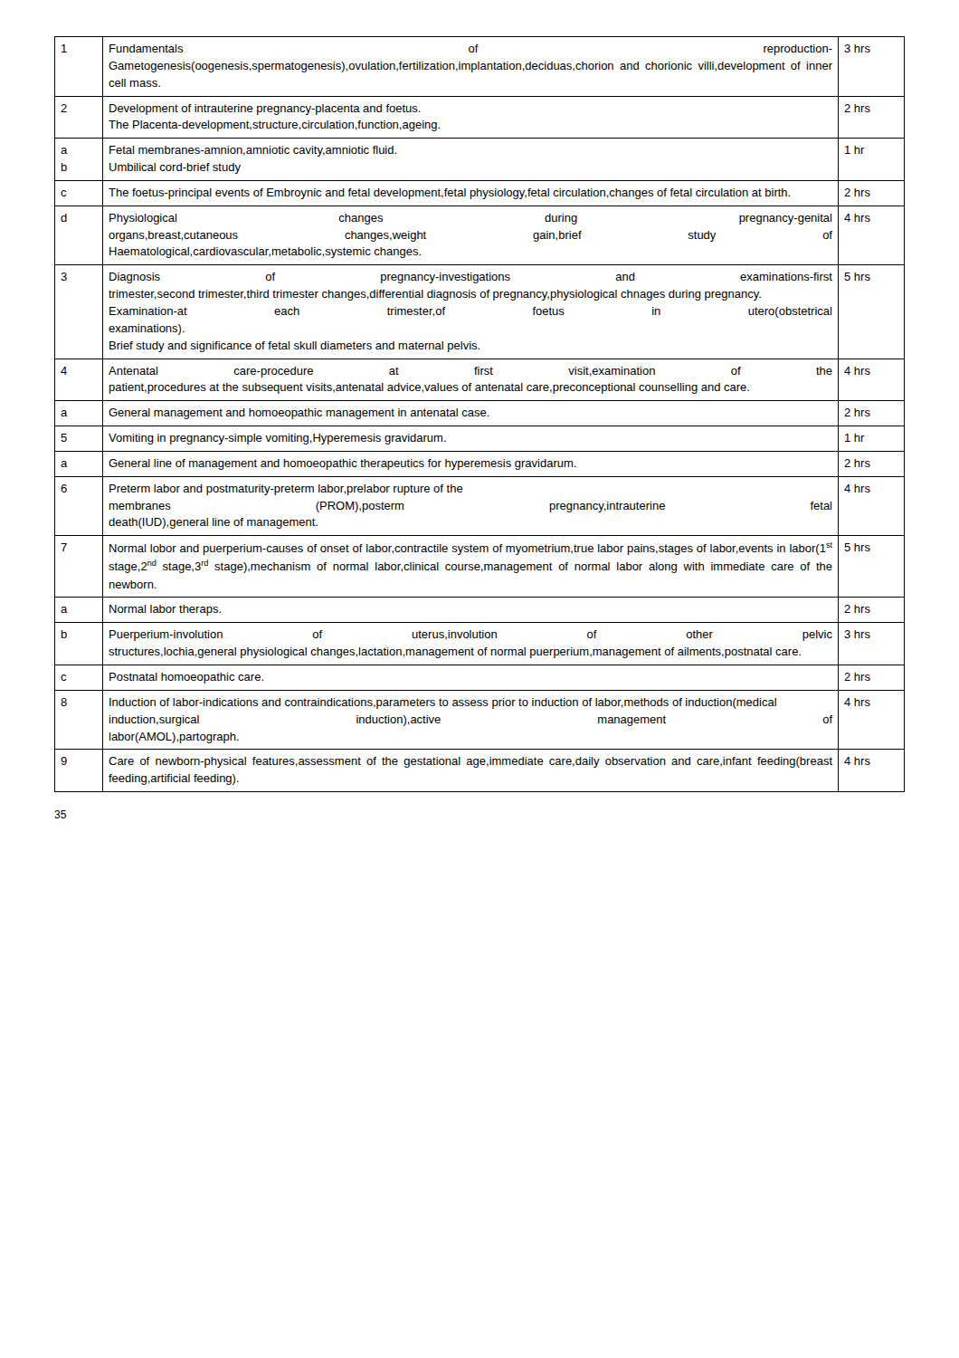| 1 | Fundamentals of reproduction- Gametogenesis(oogenesis,spermatogenesis),ovulation,fertilization,implantation,deciduas,chorion and chorionic villi,development of inner cell mass. | 3 hrs |
| 2 | Development of intrauterine pregnancy-placenta and foetus. The Placenta-development,structure,circulation,function,ageing. | 2 hrs |
| a b | Fetal membranes-amnion,amniotic cavity,amniotic fluid. Umbilical cord-brief study | 1 hr |
| c | The foetus-principal events of Embroynic and fetal development,fetal physiology,fetal circulation,changes of fetal circulation at birth. | 2 hrs |
| d | Physiological changes during pregnancy-genital organs,breast,cutaneous changes,weight gain,brief study of Haematological,cardiovascular,metabolic,systemic changes. | 4 hrs |
| 3 | Diagnosis of pregnancy-investigations and examinations-first trimester,second trimester,third trimester changes,differential diagnosis of pregnancy,physiological chnages during pregnancy. Examination-at each trimester,of foetus in utero(obstetrical examinations). Brief study and significance of fetal skull diameters and maternal pelvis. | 5 hrs |
| 4 | Antenatal care-procedure at first visit,examination of the patient,procedures at the subsequent visits,antenatal advice,values of antenatal care,preconceptional counselling and care. | 4 hrs |
| a | General management and homoeopathic management in antenatal case. | 2 hrs |
| 5 | Vomiting in pregnancy-simple vomiting,Hyperemesis gravidarum. | 1 hr |
| a | General line of management and homoeopathic therapeutics for hyperemesis gravidarum. | 2 hrs |
| 6 | Preterm labor and postmaturity-preterm labor,prelabor rupture of the membranes (PROM),posterm pregnancy,intrauterine fetal death(IUD),general line of management. | 4 hrs |
| 7 | Normal lobor and puerperium-causes of onset of labor,contractile system of myometrium,true labor pains,stages of labor,events in labor(1 st stage,2 nd stage,3 rd stage),mechanism of normal labor,clinical course,management of normal labor along with immediate care of the newborn. | 5 hrs |
| a | Normal labor theraps. | 2 hrs |
| b | Puerperium-involution of uterus,involution of other pelvic structures,lochia,general physiological changes,lactation,management of normal puerperium,management of ailments,postnatal care. | 3 hrs |
| c | Postnatal homoeopathic care. | 2 hrs |
| 8 | Induction of labor-indications and contraindications,parameters to assess prior to induction of labor,methods of induction(medical induction,surgical induction),active management of labor(AMOL),partograph. | 4 hrs |
| 9 | Care of newborn-physical features,assessment of the gestational age,immediate care,daily observation and care,infant feeding(breast feeding,artificial feeding). | 4 hrs |
35